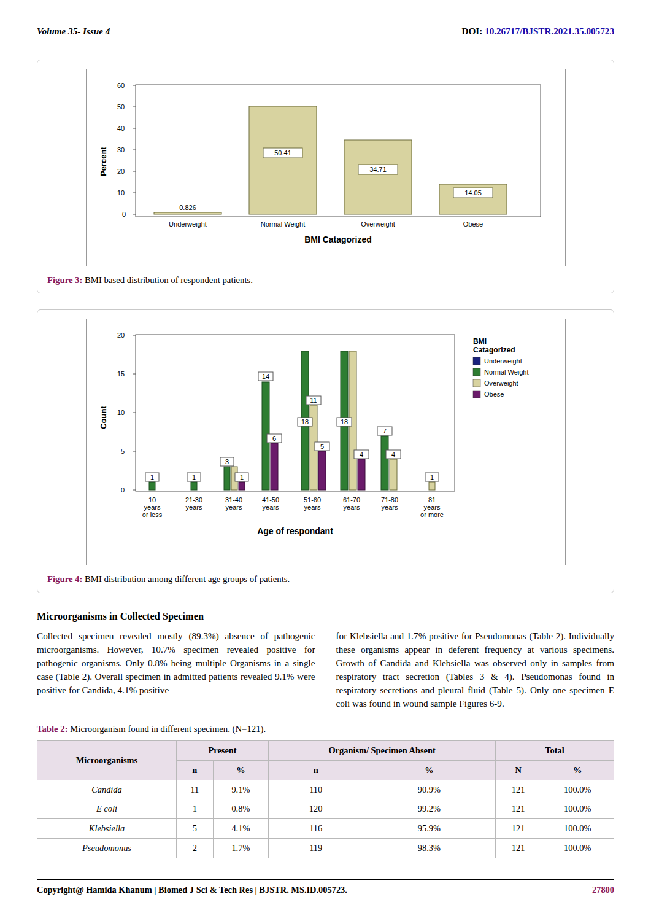Volume 35- Issue 4
DOI: 10.26717/BJSTR.2021.35.005723
60 50 40 30 20 10 0 Percent 0.826 50.41 34.71 14.05 Underweight Normal Weight Overweight Obese BMI Catagorized
Figure 3: BMI based distribution of respondent patients.
20 15 10 5 0 Count 1 1 3 1 14 6 18 11 5 18 4 7 4 1 10 years or less 21-30 years 31-40 years 41-50 years 51-60 years 61-70 years 71-80 years 81 years or more Age of respondant BMI Catagorized Underweight Normal Weight Overweight Obese
Figure 4: BMI distribution among different age groups of patients.
Microorganisms in Collected Specimen
Collected specimen revealed mostly (89.3%) absence of pathogenic microorganisms. However, 10.7% specimen revealed positive for pathogenic organisms. Only 0.8% being multiple Organisms in a single case (Table 2). Overall specimen in admitted patients revealed 9.1% were positive for Candida, 4.1% positive
for Klebsiella and 1.7% positive for Pseudomonas (Table 2). Individually these organisms appear in deferent frequency at various specimens. Growth of Candida and Klebsiella was observed only in samples from respiratory tract secretion (Tables 3 & 4). Pseudomonas found in respiratory secretions and pleural fluid (Table 5). Only one specimen E coli was found in wound sample Figures 6-9.
Table 2: Microorganism found in different specimen. (N=121).
| Microorganisms | Present | Organism/ Specimen Absent | Total |
| --- | --- | --- | --- |
| n | % | n | % | N | % |
| Candida | 11 | 9.1% | 110 | 90.9% | 121 | 100.0% |
| E coli | 1 | 0.8% | 120 | 99.2% | 121 | 100.0% |
| Klebsiella | 5 | 4.1% | 116 | 95.9% | 121 | 100.0% |
| Pseudomonus | 2 | 1.7% | 119 | 98.3% | 121 | 100.0% |
Copyright@ Hamida Khanum | Biomed J Sci & Tech Res | BJSTR. MS.ID.005723.
27800